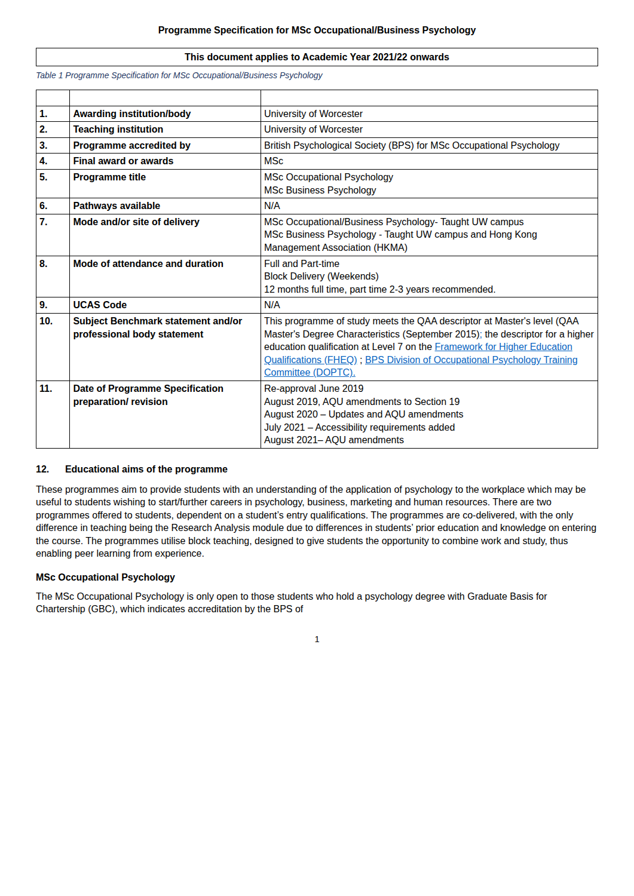Programme Specification for MSc Occupational/Business Psychology
This document applies to Academic Year 2021/22 onwards
Table 1 Programme Specification for MSc Occupational/Business Psychology
| 1. | Awarding institution/body | University of Worcester |
| 2. | Teaching institution | University of Worcester |
| 3. | Programme accredited by | British Psychological Society (BPS) for MSc Occupational Psychology |
| 4. | Final award or awards | MSc |
| 5. | Programme title | MSc Occupational Psychology MSc Business Psychology |
| 6. | Pathways available | N/A |
| 7. | Mode and/or site of delivery | MSc Occupational/Business Psychology- Taught UW campus MSc Business Psychology - Taught UW campus and Hong Kong Management Association (HKMA) |
| 8. | Mode of attendance and duration | Full and Part-time Block Delivery (Weekends) 12 months full time, part time 2-3 years recommended. |
| 9. | UCAS Code | N/A |
| 10. | Subject Benchmark statement and/or professional body statement | This programme of study meets the QAA descriptor at Master's level (QAA Master's Degree Characteristics (September 2015) ; the descriptor for a higher education qualification at Level 7 on the Framework for Higher Education Qualifications (FHEQ) ; BPS Division of Occupational Psychology Training Committee (DOPTC). |
| 11. | Date of Programme Specification preparation/ revision | Re-approval June 2019 August 2019, AQU amendments to Section 19 August 2020 – Updates and AQU amendments July 2021 – Accessibility requirements added August 2021– AQU amendments |
12. Educational aims of the programme
These programmes aim to provide students with an understanding of the application of psychology to the workplace which may be useful to students wishing to start/further careers in psychology, business, marketing and human resources. There are two programmes offered to students, dependent on a student’s entry qualifications. The programmes are co-delivered, with the only difference in teaching being the Research Analysis module due to differences in students’ prior education and knowledge on entering the course. The programmes utilise block teaching, designed to give students the opportunity to combine work and study, thus enabling peer learning from experience.
MSc Occupational Psychology
The MSc Occupational Psychology is only open to those students who hold a psychology degree with Graduate Basis for Chartership (GBC), which indicates accreditation by the BPS of
1